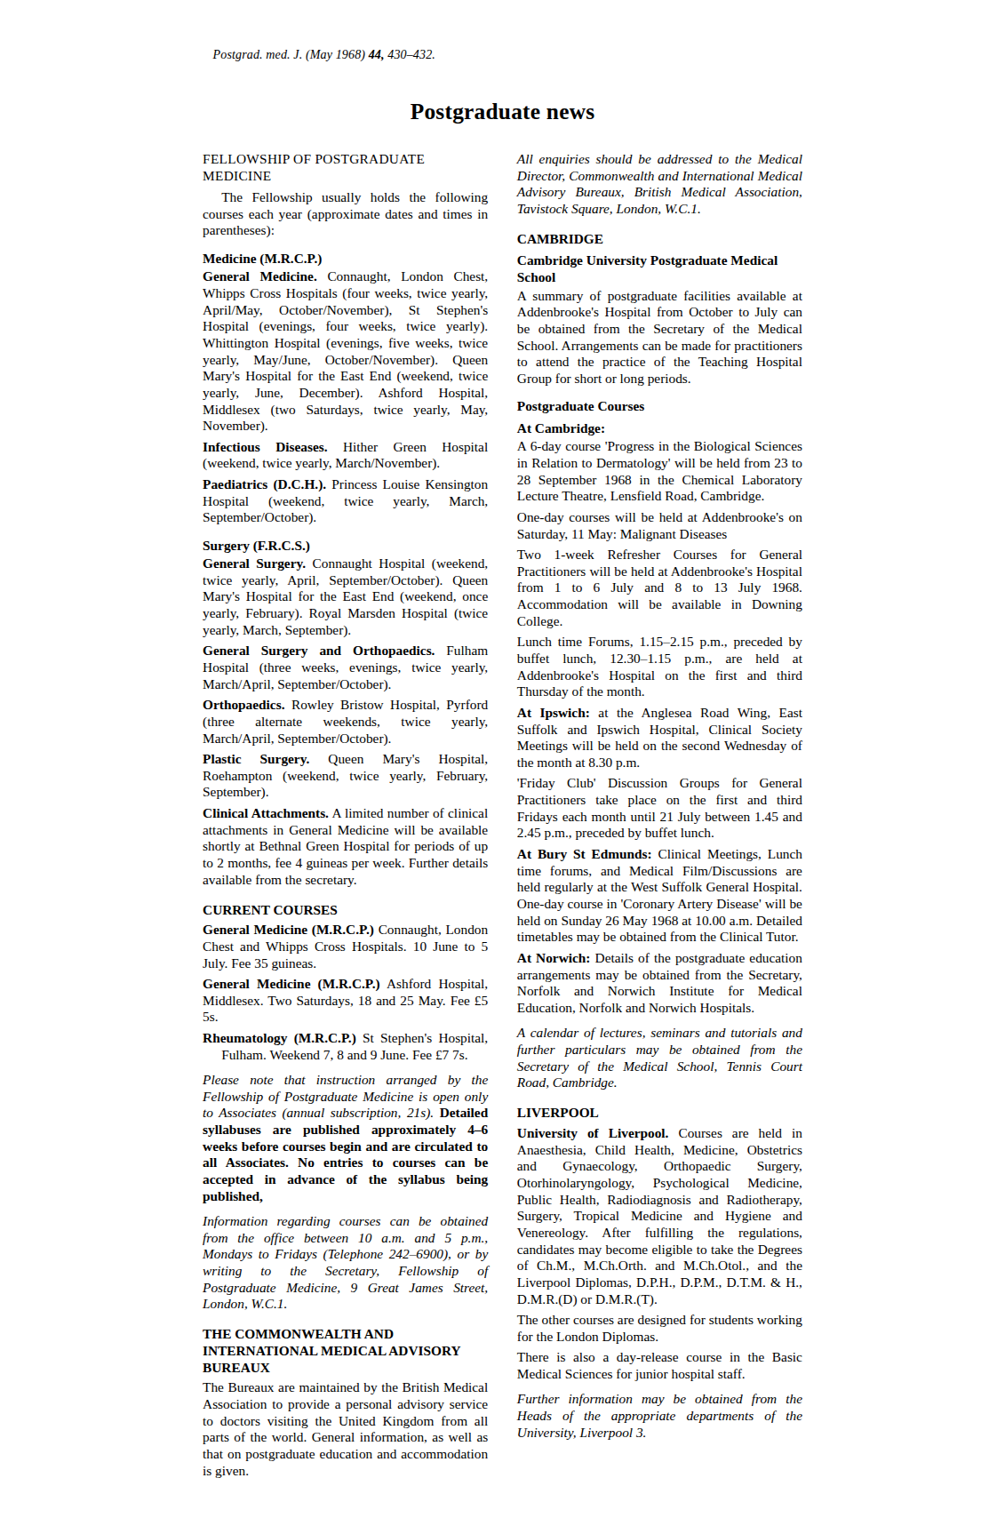Postgrad. med. J. (May 1968) 44, 430–432.
Postgraduate news
FELLOWSHIP OF POSTGRADUATE MEDICINE
The Fellowship usually holds the following courses each year (approximate dates and times in parentheses):
Medicine (M.R.C.P.)
General Medicine. Connaught, London Chest, Whipps Cross Hospitals (four weeks, twice yearly, April/May, October/November), St Stephen's Hospital (evenings, four weeks, twice yearly). Whittington Hospital (evenings, five weeks, twice yearly, May/June, October/November). Queen Mary's Hospital for the East End (weekend, twice yearly, June, December). Ashford Hospital, Middlesex (two Saturdays, twice yearly, May, November).
Infectious Diseases. Hither Green Hospital (weekend, twice yearly, March/November).
Paediatrics (D.C.H.). Princess Louise Kensington Hospital (weekend, twice yearly, March, September/October).
Surgery (F.R.C.S.)
General Surgery. Connaught Hospital (weekend, twice yearly, April, September/October). Queen Mary's Hospital for the East End (weekend, once yearly, February). Royal Marsden Hospital (twice yearly, March, September).
General Surgery and Orthopaedics. Fulham Hospital (three weeks, evenings, twice yearly, March/April, September/October).
Orthopaedics. Rowley Bristow Hospital, Pyrford (three alternate weekends, twice yearly, March/April, September/October).
Plastic Surgery. Queen Mary's Hospital, Roehampton (weekend, twice yearly, February, September).
Clinical Attachments. A limited number of clinical attachments in General Medicine will be available shortly at Bethnal Green Hospital for periods of up to 2 months, fee 4 guineas per week. Further details available from the secretary.
CURRENT COURSES
General Medicine (M.R.C.P.) Connaught, London Chest and Whipps Cross Hospitals. 10 June to 5 July. Fee 35 guineas.
General Medicine (M.R.C.P.) Ashford Hospital, Middlesex. Two Saturdays, 18 and 25 May. Fee £5 5s.
Rheumatology (M.R.C.P.) St Stephen's Hospital, Fulham. Weekend 7, 8 and 9 June. Fee £7 7s.
Please note that instruction arranged by the Fellowship of Postgraduate Medicine is open only to Associates (annual subscription, 21s). Detailed syllabuses are published approximately 4–6 weeks before courses begin and are circulated to all Associates. No entries to courses can be accepted in advance of the syllabus being published,
Information regarding courses can be obtained from the office between 10 a.m. and 5 p.m., Mondays to Fridays (Telephone 242–6900), or by writing to the Secretary, Fellowship of Postgraduate Medicine, 9 Great James Street, London, W.C. 1.
THE COMMONWEALTH AND INTERNATIONAL MEDICAL ADVISORY BUREAUX
The Bureaux are maintained by the British Medical Association to provide a personal advisory service to doctors visiting the United Kingdom from all parts of the world. General information, as well as that on postgraduate education and accommodation is given.
All enquiries should be addressed to the Medical Director, Commonwealth and International Medical Advisory Bureaux, British Medical Association, Tavistock Square, London, W.C. 1.
CAMBRIDGE
Cambridge University Postgraduate Medical School
A summary of postgraduate facilities available at Addenbrooke's Hospital from October to July can be obtained from the Secretary of the Medical School. Arrangements can be made for practitioners to attend the practice of the Teaching Hospital Group for short or long periods.
Postgraduate Courses
At Cambridge:
A 6-day course 'Progress in the Biological Sciences in Relation to Dermatology' will be held from 23 to 28 September 1968 in the Chemical Laboratory Lecture Theatre, Lensfield Road, Cambridge.
One-day courses will be held at Addenbrooke's on Saturday, 11 May: Malignant Diseases
Two 1-week Refresher Courses for General Practitioners will be held at Addenbrooke's Hospital from 1 to 6 July and 8 to 13 July 1968. Accommodation will be available in Downing College.
Lunch time Forums, 1.15–2.15 p.m., preceded by buffet lunch, 12.30–1.15 p.m., are held at Addenbrooke's Hospital on the first and third Thursday of the month.
At Ipswich: at the Anglesea Road Wing, East Suffolk and Ipswich Hospital, Clinical Society Meetings will be held on the second Wednesday of the month at 8.30 p.m.
'Friday Club' Discussion Groups for General Practitioners take place on the first and third Fridays each month until 21 July between 1.45 and 2.45 p.m., preceded by buffet lunch.
At Bury St Edmunds: Clinical Meetings, Lunch time forums, and Medical Film/Discussions are held regularly at the West Suffolk General Hospital. One-day course in 'Coronary Artery Disease' will be held on Sunday 26 May 1968 at 10.00 a.m. Detailed timetables may be obtained from the Clinical Tutor.
At Norwich: Details of the postgraduate education arrangements may be obtained from the Secretary, Norfolk and Norwich Institute for Medical Education, Norfolk and Norwich Hospitals.
A calendar of lectures, seminars and tutorials and further particulars may be obtained from the Secretary of the Medical School, Tennis Court Road, Cambridge.
LIVERPOOL
University of Liverpool. Courses are held in Anaesthesia, Child Health, Medicine, Obstetrics and Gynaecology, Orthopaedic Surgery, Otorhinolaryngology, Psychological Medicine, Public Health, Radiodiagnosis and Radiotherapy, Surgery, Tropical Medicine and Hygiene and Venereology. After fulfilling the regulations, candidates may become eligible to take the Degrees of Ch.M., M.Ch.Orth. and M.Ch.Otol., and the Liverpool Diplomas, D.P.H., D.P.M., D.T.M. & H., D.M.R.(D) or D.M.R.(T).
The other courses are designed for students working for the London Diplomas.
There is also a day-release course in the Basic Medical Sciences for junior hospital staff.
Further information may be obtained from the Heads of the appropriate departments of the University, Liverpool 3.